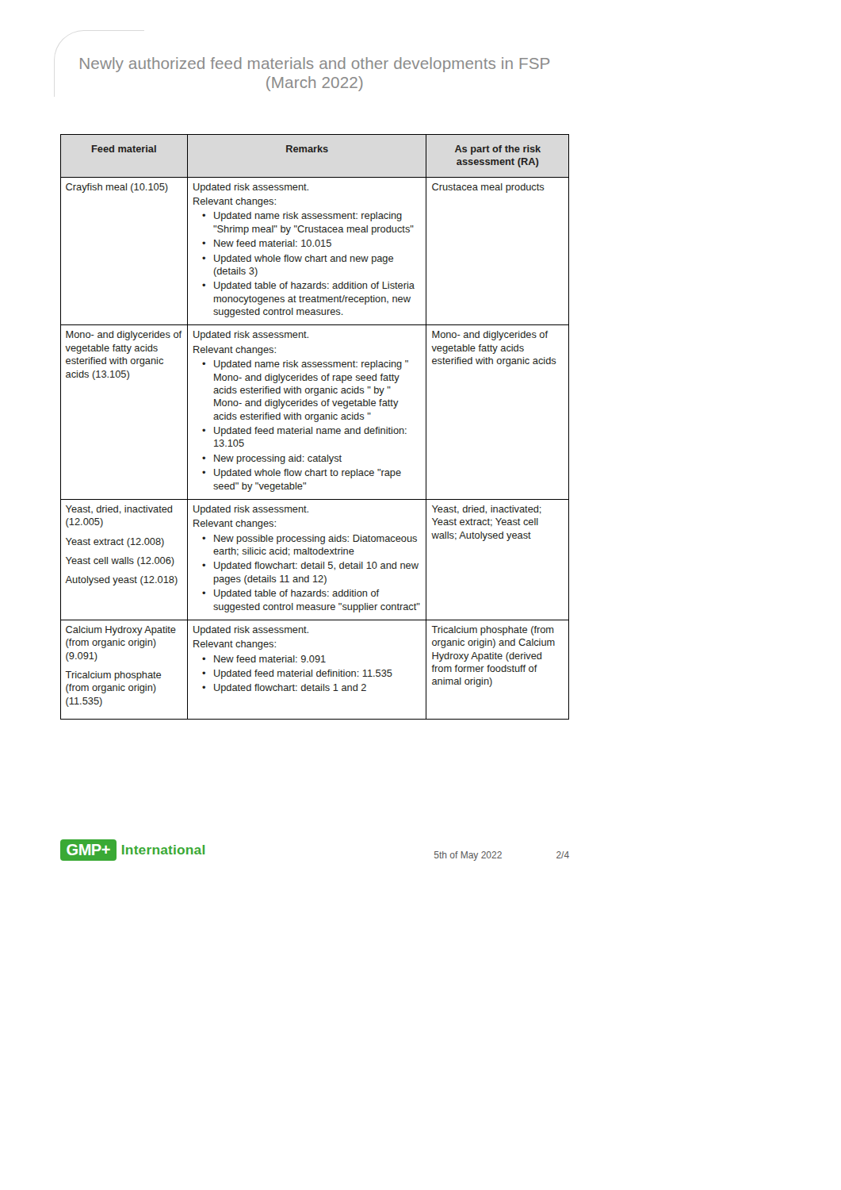Newly authorized feed materials and other developments in FSP (March 2022)
| Feed material | Remarks | As part of the risk assessment (RA) |
| --- | --- | --- |
| Crayfish meal (10.105) | Updated risk assessment. Relevant changes: Updated name risk assessment: replacing "Shrimp meal" by "Crustacea meal products" New feed material: 10.015 Updated whole flow chart and new page (details 3) Updated table of hazards: addition of Listeria monocytogenes at treatment/reception, new suggested control measures. | Crustacea meal products |
| Mono- and diglycerides of vegetable fatty acids esterified with organic acids (13.105) | Updated risk assessment. Relevant changes: Updated name risk assessment: replacing " Mono- and diglycerides of rape seed fatty acids esterified with organic acids " by " Mono- and diglycerides of vegetable fatty acids esterified with organic acids " Updated feed material name and definition: 13.105 New processing aid: catalyst Updated whole flow chart to replace "rape seed" by "vegetable" | Mono- and diglycerides of vegetable fatty acids esterified with organic acids |
| Yeast, dried, inactivated (12.005) Yeast extract (12.008) Yeast cell walls (12.006) Autolysed yeast (12.018) | Updated risk assessment. Relevant changes: New possible processing aids: Diatomaceous earth; silicic acid; maltodextrine Updated flowchart: detail 5, detail 10 and new pages (details 11 and 12) Updated table of hazards: addition of suggested control measure "supplier contract" | Yeast, dried, inactivated; Yeast extract; Yeast cell walls; Autolysed yeast |
| Calcium Hydroxy Apatite (from organic origin) (9.091) Tricalcium phosphate (from organic origin)(11.535) | Updated risk assessment. Relevant changes: New feed material: 9.091 Updated feed material definition: 11.535 Updated flowchart: details 1 and 2 | Tricalcium phosphate (from organic origin) and Calcium Hydroxy Apatite (derived from former foodstuff of animal origin) |
GMP+ International
5th of May 2022 2/4